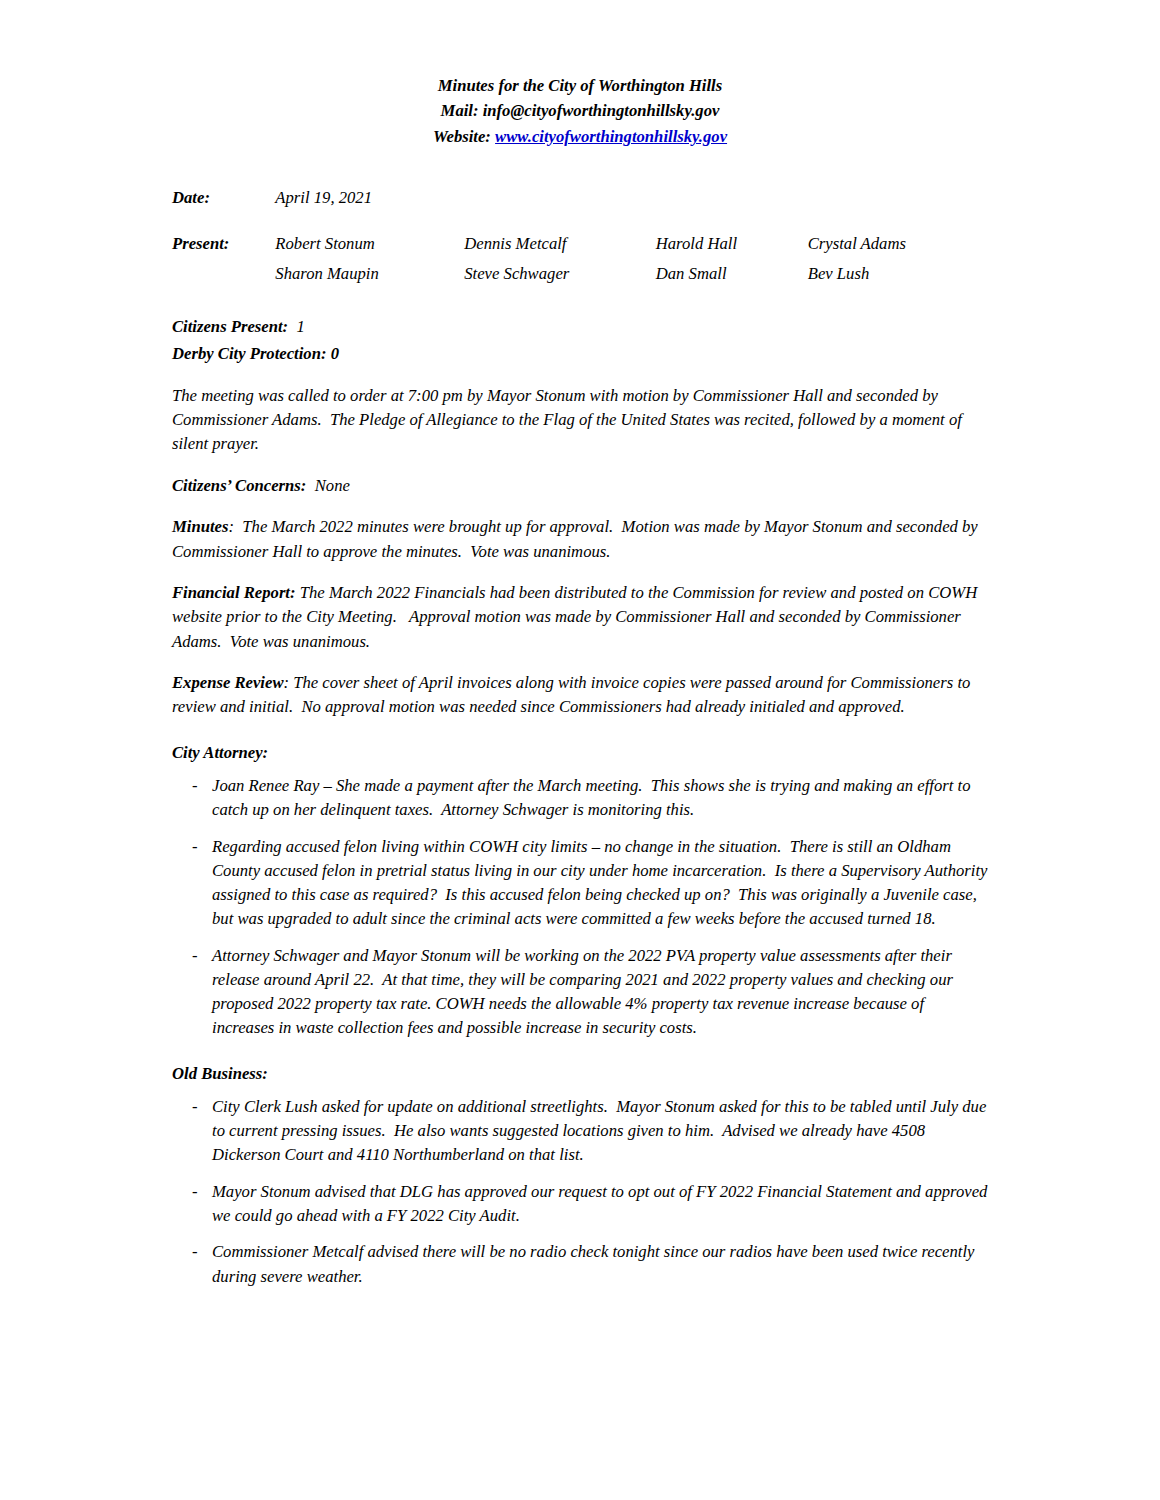Minutes for the City of Worthington Hills
Mail: info@cityofworthingtonhillsky.gov
Website: www.cityofworthingtonhillsky.gov
| Date: | April 19, 2021 |
| Present: | Robert Stonum | Dennis Metcalf | Harold Hall | Crystal Adams |
| | Sharon Maupin | Steve Schwager | Dan Small | Bev Lush |
Citizens Present: 1
Derby City Protection: 0
The meeting was called to order at 7:00 pm by Mayor Stonum with motion by Commissioner Hall and seconded by Commissioner Adams. The Pledge of Allegiance to the Flag of the United States was recited, followed by a moment of silent prayer.
Citizens’ Concerns: None
Minutes: The March 2022 minutes were brought up for approval. Motion was made by Mayor Stonum and seconded by Commissioner Hall to approve the minutes. Vote was unanimous.
Financial Report: The March 2022 Financials had been distributed to the Commission for review and posted on COWH website prior to the City Meeting. Approval motion was made by Commissioner Hall and seconded by Commissioner Adams. Vote was unanimous.
Expense Review: The cover sheet of April invoices along with invoice copies were passed around for Commissioners to review and initial. No approval motion was needed since Commissioners had already initialed and approved.
City Attorney:
Joan Renee Ray – She made a payment after the March meeting. This shows she is trying and making an effort to catch up on her delinquent taxes. Attorney Schwager is monitoring this.
Regarding accused felon living within COWH city limits – no change in the situation. There is still an Oldham County accused felon in pretrial status living in our city under home incarceration. Is there a Supervisory Authority assigned to this case as required? Is this accused felon being checked up on? This was originally a Juvenile case, but was upgraded to adult since the criminal acts were committed a few weeks before the accused turned 18.
Attorney Schwager and Mayor Stonum will be working on the 2022 PVA property value assessments after their release around April 22. At that time, they will be comparing 2021 and 2022 property values and checking our proposed 2022 property tax rate. COWH needs the allowable 4% property tax revenue increase because of increases in waste collection fees and possible increase in security costs.
Old Business:
City Clerk Lush asked for update on additional streetlights. Mayor Stonum asked for this to be tabled until July due to current pressing issues. He also wants suggested locations given to him. Advised we already have 4508 Dickerson Court and 4110 Northumberland on that list.
Mayor Stonum advised that DLG has approved our request to opt out of FY 2022 Financial Statement and approved we could go ahead with a FY 2022 City Audit.
Commissioner Metcalf advised there will be no radio check tonight since our radios have been used twice recently during severe weather.